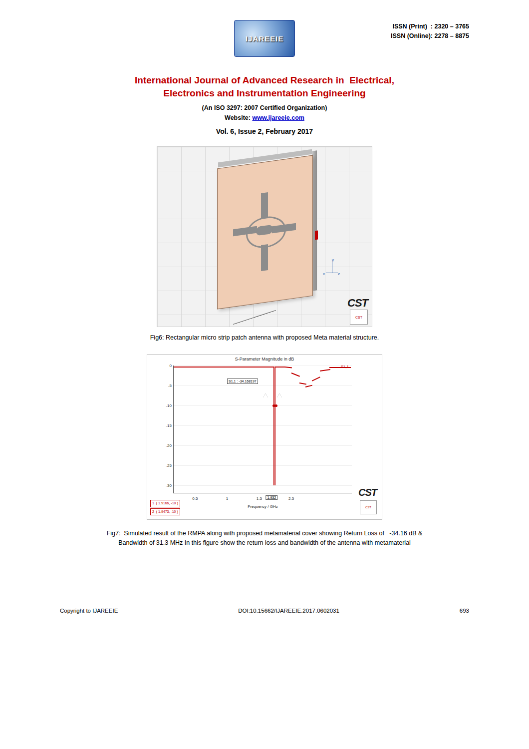IJAREEIE
ISSN (Print) : 2320 – 3765
ISSN (Online): 2278 – 8875
International Journal of Advanced Research in Electrical,
Electronics and Instrumentation Engineering
(An ISO 3297: 2007 Certified Organization)
Website: www.ijareeie.com
Vol. 6, Issue 2, February 2017
y x z
CST
CST
Fig6: Rectangular micro strip patch antenna with proposed Meta material structure.
S-Parameter Magnitude in dB
0
-5
-10
-15
-20
-25
-30
0.5
1
1.5
2.5
Frequency / GHz
1.932
S1,1 : -34.168197
S1,1
1 ( 1.9166, -10 )
2 ( 1.9473, -10 )
CST
CST
Fig7: Simulated result of the RMPA along with proposed metamaterial cover showing Return Loss of -34.16 dB &
Bandwidth of 31.3 MHz In this figure show the return loss and bandwidth of the antenna with metamaterial
Copyright to IJAREEIE
DOI:10.15662/IJAREEIE.2017.0602031
693